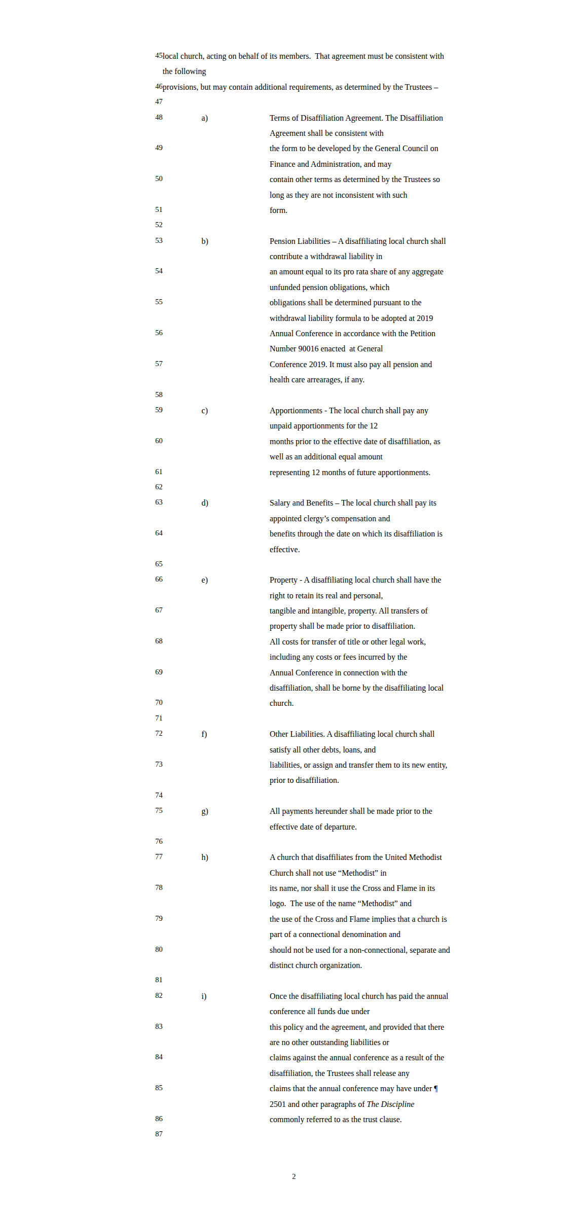| 45 | local church, acting on behalf of its members. That agreement must be consistent with the following |
| 46 | provisions, but may contain additional requirements, as determined by the Trustees – |
| 47 | |
| 48 | a) Terms of Disaffiliation Agreement. The Disaffiliation Agreement shall be consistent with |
| 49 | the form to be developed by the General Council on Finance and Administration, and may |
| 50 | contain other terms as determined by the Trustees so long as they are not inconsistent with such |
| 51 | form. |
| 52 | |
| 53 | b) Pension Liabilities – A disaffiliating local church shall contribute a withdrawal liability in |
| 54 | an amount equal to its pro rata share of any aggregate unfunded pension obligations, which |
| 55 | obligations shall be determined pursuant to the withdrawal liability formula to be adopted at 2019 |
| 56 | Annual Conference in accordance with the Petition Number 90016 enacted at General |
| 57 | Conference 2019. It must also pay all pension and health care arrearages, if any. |
| 58 | |
| 59 | c) Apportionments - The local church shall pay any unpaid apportionments for the 12 |
| 60 | months prior to the effective date of disaffiliation, as well as an additional equal amount |
| 61 | representing 12 months of future apportionments. |
| 62 | |
| 63 | d) Salary and Benefits – The local church shall pay its appointed clergy’s compensation and |
| 64 | benefits through the date on which its disaffiliation is effective. |
| 65 | |
| 66 | e) Property - A disaffiliating local church shall have the right to retain its real and personal, |
| 67 | tangible and intangible, property. All transfers of property shall be made prior to disaffiliation. |
| 68 | All costs for transfer of title or other legal work, including any costs or fees incurred by the |
| 69 | Annual Conference in connection with the disaffiliation, shall be borne by the disaffiliating local |
| 70 | church. |
| 71 | |
| 72 | f) Other Liabilities. A disaffiliating local church shall satisfy all other debts, loans, and |
| 73 | liabilities, or assign and transfer them to its new entity, prior to disaffiliation. |
| 74 | |
| 75 | g) All payments hereunder shall be made prior to the effective date of departure. |
| 76 | |
| 77 | h) A church that disaffiliates from the United Methodist Church shall not use “Methodist” in |
| 78 | its name, nor shall it use the Cross and Flame in its logo. The use of the name “Methodist” and |
| 79 | the use of the Cross and Flame implies that a church is part of a connectional denomination and |
| 80 | should not be used for a non-connectional, separate and distinct church organization. |
| 81 | |
| 82 | i) Once the disaffiliating local church has paid the annual conference all funds due under |
| 83 | this policy and the agreement, and provided that there are no other outstanding liabilities or |
| 84 | claims against the annual conference as a result of the disaffiliation, the Trustees shall release any |
| 85 | claims that the annual conference may have under ¶ 2501 and other paragraphs of The Discipline |
| 86 | commonly referred to as the trust clause. |
| 87 | |
2